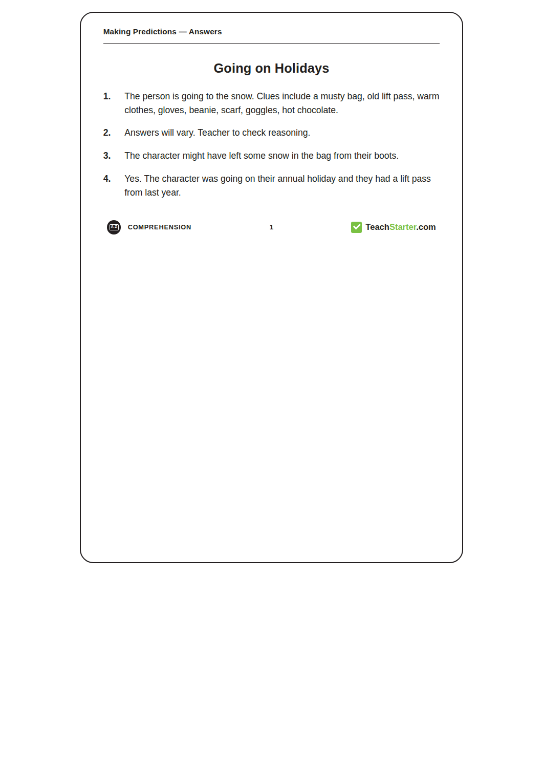Making Predictions — Answers
Going on Holidays
The person is going to the snow. Clues include a musty bag, old lift pass, warm clothes, gloves, beanie, scarf, goggles, hot chocolate.
Answers will vary. Teacher to check reasoning.
The character might have left some snow in the bag from their boots.
Yes. The character was going on their annual holiday and they had a lift pass from last year.
A-Z
COMPREHENSION
1
Teach Starter.com